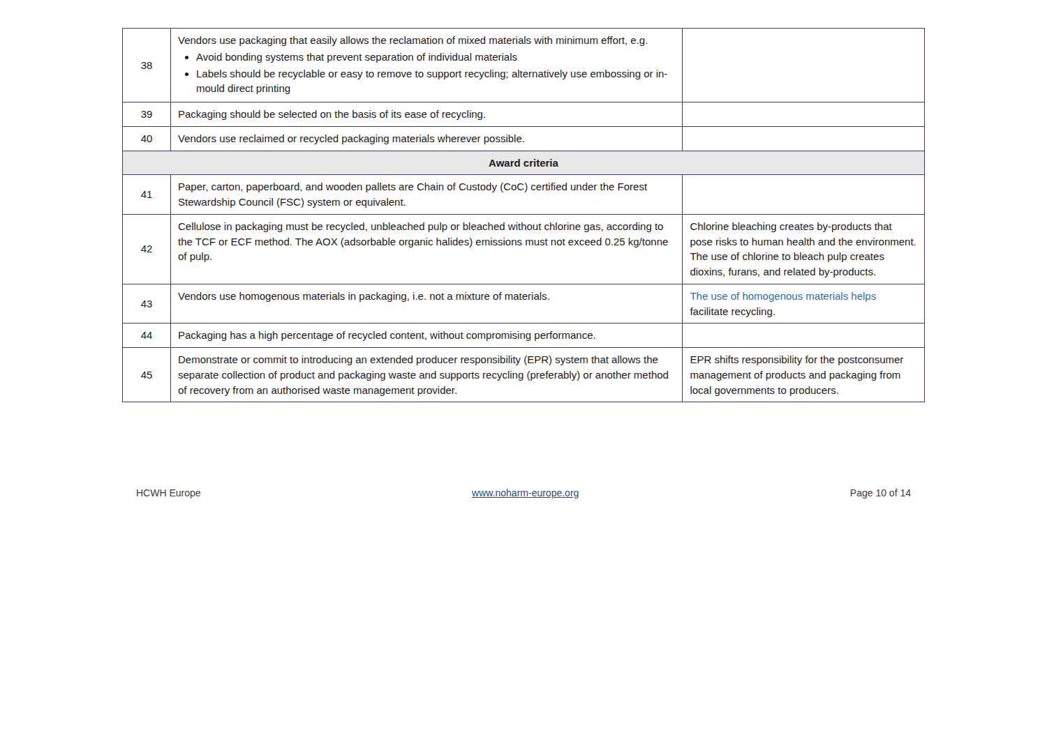| 38 | Vendors use packaging that easily allows the reclamation of mixed materials with minimum effort, e.g. Avoid bonding systems that prevent separation of individual materials Labels should be recyclable or easy to remove to support recycling; alternatively use embossing or in-mould direct printing | |
| 39 | Packaging should be selected on the basis of its ease of recycling. | |
| 40 | Vendors use reclaimed or recycled packaging materials wherever possible. | |
| Award criteria |
| 41 | Paper, carton, paperboard, and wooden pallets are Chain of Custody (CoC) certified under the Forest Stewardship Council (FSC) system or equivalent. | |
| 42 | Cellulose in packaging must be recycled, unbleached pulp or bleached without chlorine gas, according to the TCF or ECF method. The AOX (adsorbable organic halides) emissions must not exceed 0.25 kg/tonne of pulp. | Chlorine bleaching creates by-products that pose risks to human health and the environment. The use of chlorine to bleach pulp creates dioxins, furans, and related by-products. |
| 43 | Vendors use homogenous materials in packaging, i.e. not a mixture of materials. | The use of homogenous materials helps facilitate recycling. |
| 44 | Packaging has a high percentage of recycled content, without compromising performance. | |
| 45 | Demonstrate or commit to introducing an extended producer responsibility (EPR) system that allows the separate collection of product and packaging waste and supports recycling (preferably) or another method of recovery from an authorised waste management provider. | EPR shifts responsibility for the postconsumer management of products and packaging from local governments to producers. |
HCWH Europe www.noharm-europe.org Page 10 of 14